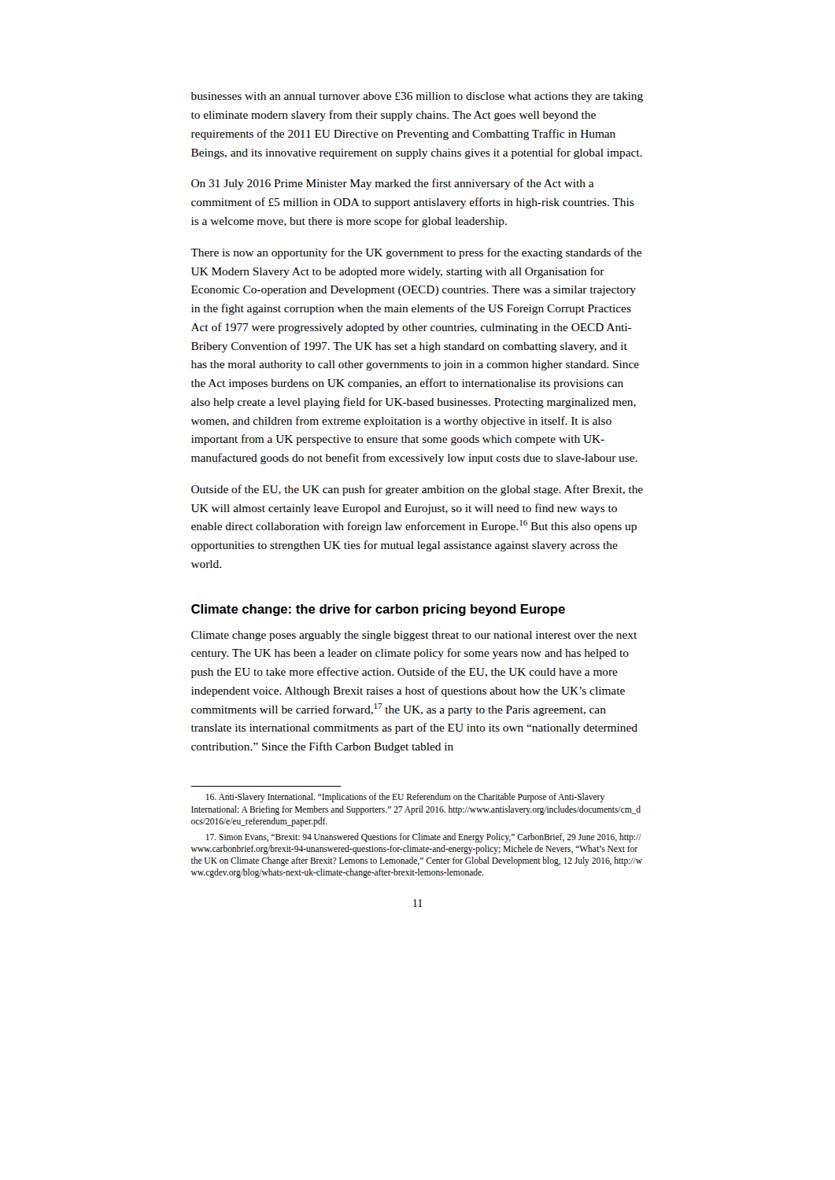businesses with an annual turnover above £36 million to disclose what actions they are taking to eliminate modern slavery from their supply chains. The Act goes well beyond the requirements of the 2011 EU Directive on Preventing and Combatting Traffic in Human Beings, and its innovative requirement on supply chains gives it a potential for global impact.
On 31 July 2016 Prime Minister May marked the first anniversary of the Act with a commitment of £5 million in ODA to support antislavery efforts in high-risk countries. This is a welcome move, but there is more scope for global leadership.
There is now an opportunity for the UK government to press for the exacting standards of the UK Modern Slavery Act to be adopted more widely, starting with all Organisation for Economic Co-operation and Development (OECD) countries. There was a similar trajectory in the fight against corruption when the main elements of the US Foreign Corrupt Practices Act of 1977 were progressively adopted by other countries, culminating in the OECD Anti-Bribery Convention of 1997. The UK has set a high standard on combatting slavery, and it has the moral authority to call other governments to join in a common higher standard. Since the Act imposes burdens on UK companies, an effort to internationalise its provisions can also help create a level playing field for UK-based businesses. Protecting marginalized men, women, and children from extreme exploitation is a worthy objective in itself. It is also important from a UK perspective to ensure that some goods which compete with UK-manufactured goods do not benefit from excessively low input costs due to slave-labour use.
Outside of the EU, the UK can push for greater ambition on the global stage. After Brexit, the UK will almost certainly leave Europol and Eurojust, so it will need to find new ways to enable direct collaboration with foreign law enforcement in Europe.16 But this also opens up opportunities to strengthen UK ties for mutual legal assistance against slavery across the world.
Climate change: the drive for carbon pricing beyond Europe
Climate change poses arguably the single biggest threat to our national interest over the next century. The UK has been a leader on climate policy for some years now and has helped to push the EU to take more effective action. Outside of the EU, the UK could have a more independent voice. Although Brexit raises a host of questions about how the UK’s climate commitments will be carried forward,17 the UK, as a party to the Paris agreement, can translate its international commitments as part of the EU into its own “nationally determined contribution.” Since the Fifth Carbon Budget tabled in
16. Anti-Slavery International. “Implications of the EU Referendum on the Charitable Purpose of Anti-Slavery International: A Briefing for Members and Supporters.” 27 April 2016. http://www.antislavery.org/includes/documents/cm_docs/2016/e/eu_referendum_paper.pdf.
17. Simon Evans, “Brexit: 94 Unanswered Questions for Climate and Energy Policy,” CarbonBrief, 29 June 2016, http://www.carbonbrief.org/brexit-94-unanswered-questions-for-climate-and-energy-policy; Michele de Nevers, “What’s Next for the UK on Climate Change after Brexit? Lemons to Lemonade,” Center for Global Development blog, 12 July 2016, http://www.cgdev.org/blog/whats-next-uk-climate-change-after-brexit-lemons-lemonade.
11